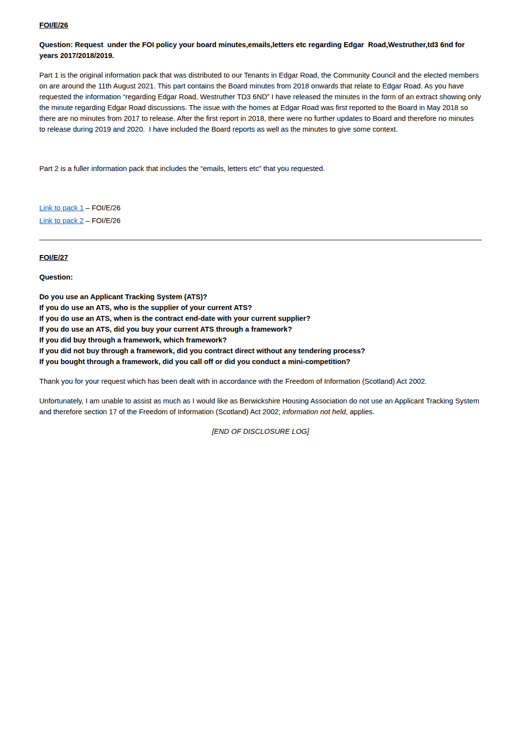FOI/E/26
Question: Request under the FOI policy your board minutes,emails,letters etc regarding Edgar Road,Westruther,td3 6nd for years 2017/2018/2019.
Part 1 is the original information pack that was distributed to our Tenants in Edgar Road, the Community Council and the elected members on are around the 11th August 2021. This part contains the Board minutes from 2018 onwards that relate to Edgar Road. As you have requested the information “regarding Edgar Road, Westruther TD3 6ND” I have released the minutes in the form of an extract showing only the minute regarding Edgar Road discussions. The issue with the homes at Edgar Road was first reported to the Board in May 2018 so there are no minutes from 2017 to release. After the first report in 2018, there were no further updates to Board and therefore no minutes to release during 2019 and 2020. I have included the Board reports as well as the minutes to give some context.
Part 2 is a fuller information pack that includes the “emails, letters etc” that you requested.
Link to pack 1 – FOI/E/26
Link to pack 2 – FOI/E/26
FOI/E/27
Question:
Do you use an Applicant Tracking System (ATS)?
If you do use an ATS, who is the supplier of your current ATS?
If you do use an ATS, when is the contract end-date with your current supplier?
If you do use an ATS, did you buy your current ATS through a framework?
If you did buy through a framework, which framework?
If you did not buy through a framework, did you contract direct without any tendering process?
If you bought through a framework, did you call off or did you conduct a mini-competition?
Thank you for your request which has been dealt with in accordance with the Freedom of Information (Scotland) Act 2002.
Unfortunately, I am unable to assist as much as I would like as Berwickshire Housing Association do not use an Applicant Tracking System and therefore section 17 of the Freedom of Information (Scotland) Act 2002; information not held, applies.
[END OF DISCLOSURE LOG]